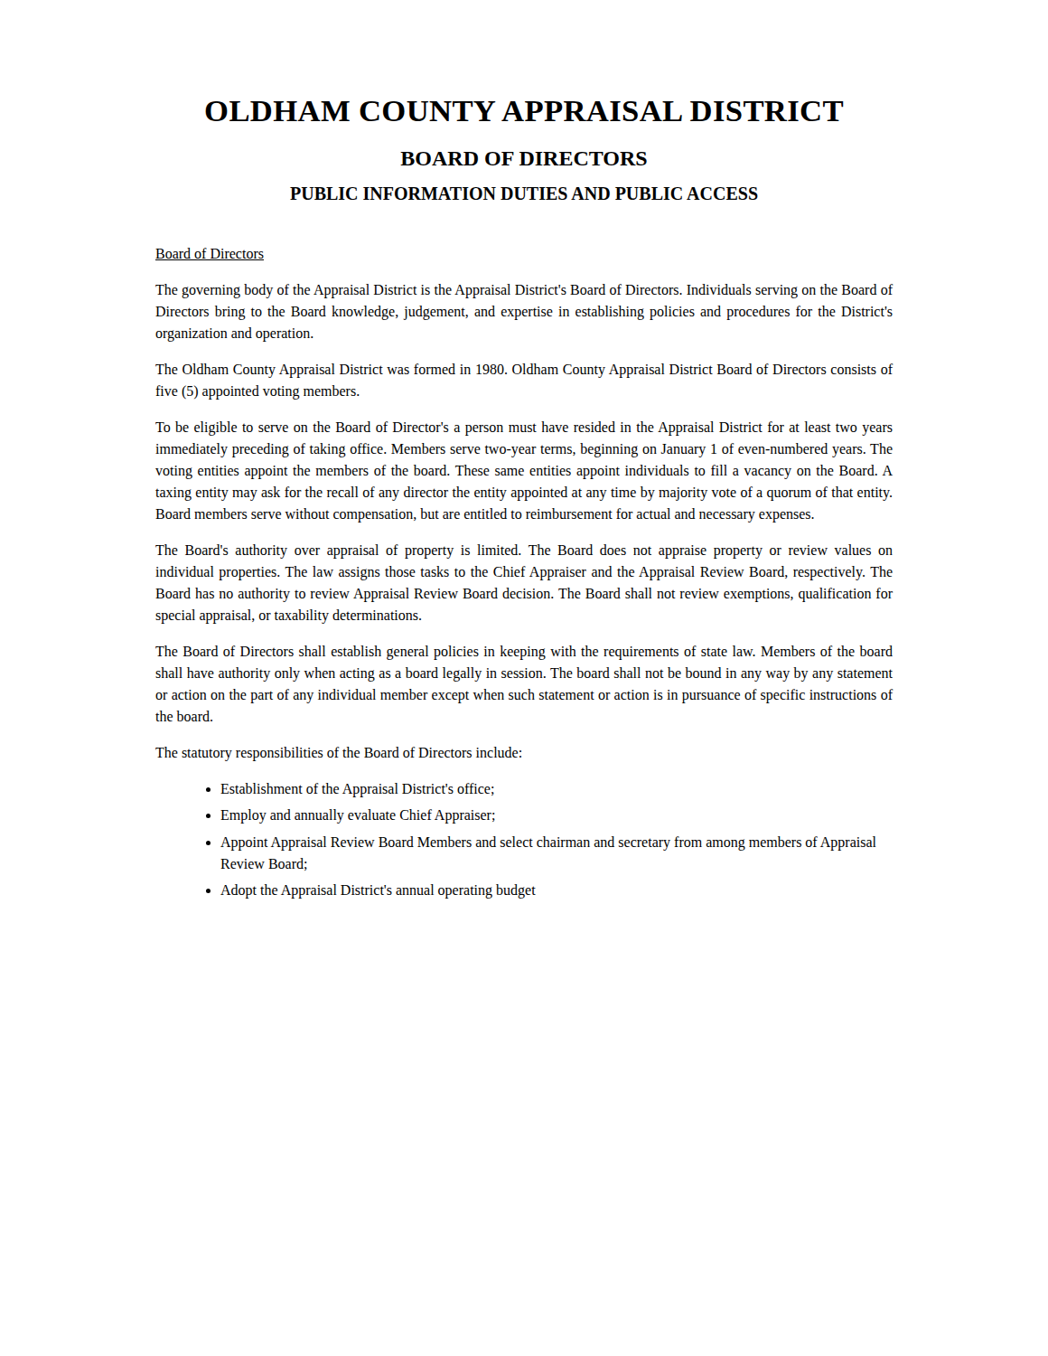OLDHAM COUNTY APPRAISAL DISTRICT
BOARD OF DIRECTORS
PUBLIC INFORMATION DUTIES AND PUBLIC ACCESS
Board of Directors
The governing body of the Appraisal District is the Appraisal District's Board of Directors. Individuals serving on the Board of Directors bring to the Board knowledge, judgement, and expertise in establishing policies and procedures for the District's organization and operation.
The Oldham County Appraisal District was formed in 1980. Oldham County Appraisal District Board of Directors consists of five (5) appointed voting members.
To be eligible to serve on the Board of Director's a person must have resided in the Appraisal District for at least two years immediately preceding of taking office. Members serve two-year terms, beginning on January 1 of even-numbered years. The voting entities appoint the members of the board. These same entities appoint individuals to fill a vacancy on the Board. A taxing entity may ask for the recall of any director the entity appointed at any time by majority vote of a quorum of that entity. Board members serve without compensation, but are entitled to reimbursement for actual and necessary expenses.
The Board's authority over appraisal of property is limited. The Board does not appraise property or review values on individual properties. The law assigns those tasks to the Chief Appraiser and the Appraisal Review Board, respectively. The Board has no authority to review Appraisal Review Board decision. The Board shall not review exemptions, qualification for special appraisal, or taxability determinations.
The Board of Directors shall establish general policies in keeping with the requirements of state law. Members of the board shall have authority only when acting as a board legally in session. The board shall not be bound in any way by any statement or action on the part of any individual member except when such statement or action is in pursuance of specific instructions of the board.
The statutory responsibilities of the Board of Directors include:
Establishment of the Appraisal District's office;
Employ and annually evaluate Chief Appraiser;
Appoint Appraisal Review Board Members and select chairman and secretary from among members of Appraisal Review Board;
Adopt the Appraisal District's annual operating budget